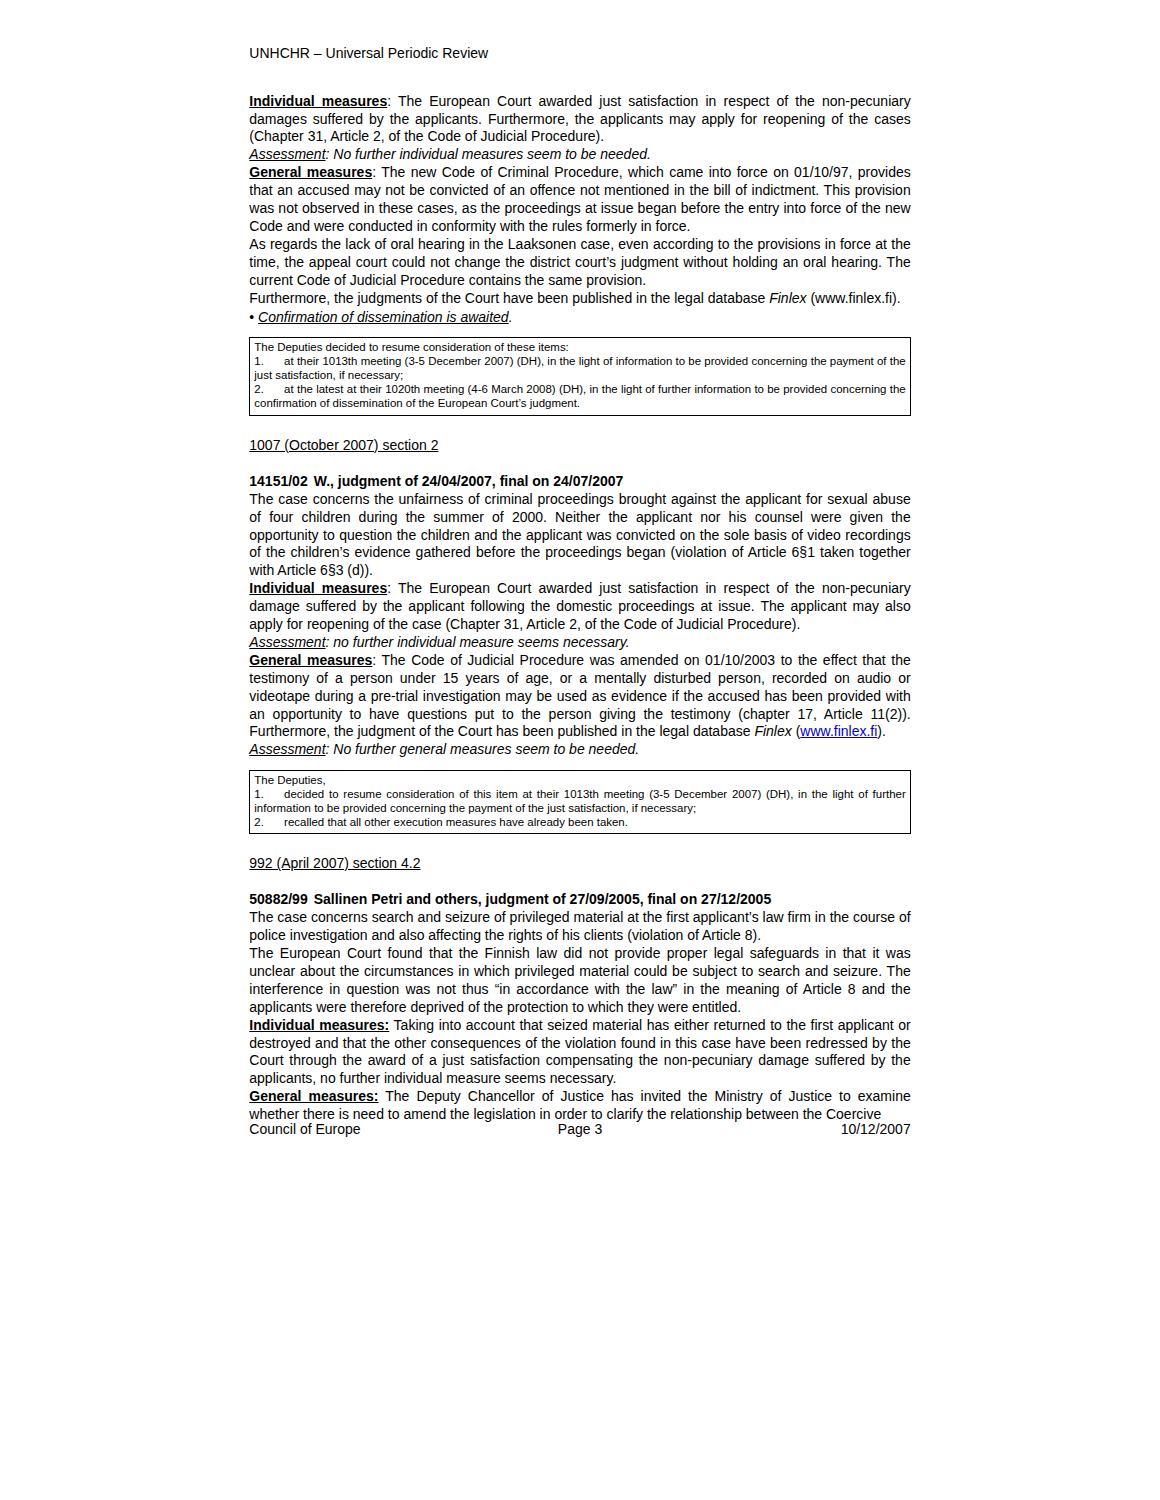UNHCHR – Universal Periodic Review
Individual measures: The European Court awarded just satisfaction in respect of the non-pecuniary damages suffered by the applicants. Furthermore, the applicants may apply for reopening of the cases (Chapter 31, Article 2, of the Code of Judicial Procedure).
Assessment: No further individual measures seem to be needed.
General measures: The new Code of Criminal Procedure, which came into force on 01/10/97, provides that an accused may not be convicted of an offence not mentioned in the bill of indictment. This provision was not observed in these cases, as the proceedings at issue began before the entry into force of the new Code and were conducted in conformity with the rules formerly in force.
As regards the lack of oral hearing in the Laaksonen case, even according to the provisions in force at the time, the appeal court could not change the district court’s judgment without holding an oral hearing. The current Code of Judicial Procedure contains the same provision.
Furthermore, the judgments of the Court have been published in the legal database Finlex (www.finlex.fi).
• Confirmation of dissemination is awaited.
The Deputies decided to resume consideration of these items:
1. at their 1013th meeting (3-5 December 2007) (DH), in the light of information to be provided concerning the payment of the just satisfaction, if necessary;
2. at the latest at their 1020th meeting (4-6 March 2008) (DH), in the light of further information to be provided concerning the confirmation of dissemination of the European Court’s judgment.
1007 (October 2007) section 2
14151/02 W., judgment of 24/04/2007, final on 24/07/2007
The case concerns the unfairness of criminal proceedings brought against the applicant for sexual abuse of four children during the summer of 2000. Neither the applicant nor his counsel were given the opportunity to question the children and the applicant was convicted on the sole basis of video recordings of the children’s evidence gathered before the proceedings began (violation of Article 6§1 taken together with Article 6§3 (d)).
Individual measures: The European Court awarded just satisfaction in respect of the non-pecuniary damage suffered by the applicant following the domestic proceedings at issue. The applicant may also apply for reopening of the case (Chapter 31, Article 2, of the Code of Judicial Procedure).
Assessment: no further individual measure seems necessary.
General measures: The Code of Judicial Procedure was amended on 01/10/2003 to the effect that the testimony of a person under 15 years of age, or a mentally disturbed person, recorded on audio or videotape during a pre-trial investigation may be used as evidence if the accused has been provided with an opportunity to have questions put to the person giving the testimony (chapter 17, Article 11(2)). Furthermore, the judgment of the Court has been published in the legal database Finlex (www.finlex.fi).
Assessment: No further general measures seem to be needed.
The Deputies,
1. decided to resume consideration of this item at their 1013th meeting (3-5 December 2007) (DH), in the light of further information to be provided concerning the payment of the just satisfaction, if necessary;
2. recalled that all other execution measures have already been taken.
992 (April 2007) section 4.2
50882/99 Sallinen Petri and others, judgment of 27/09/2005, final on 27/12/2005
The case concerns search and seizure of privileged material at the first applicant’s law firm in the course of police investigation and also affecting the rights of his clients (violation of Article 8).
The European Court found that the Finnish law did not provide proper legal safeguards in that it was unclear about the circumstances in which privileged material could be subject to search and seizure. The interference in question was not thus “in accordance with the law” in the meaning of Article 8 and the applicants were therefore deprived of the protection to which they were entitled.
Individual measures: Taking into account that seized material has either returned to the first applicant or destroyed and that the other consequences of the violation found in this case have been redressed by the Court through the award of a just satisfaction compensating the non-pecuniary damage suffered by the applicants, no further individual measure seems necessary.
General measures: The Deputy Chancellor of Justice has invited the Ministry of Justice to examine whether there is need to amend the legislation in order to clarify the relationship between the Coercive
Council of Europe
Page 3
10/12/2007